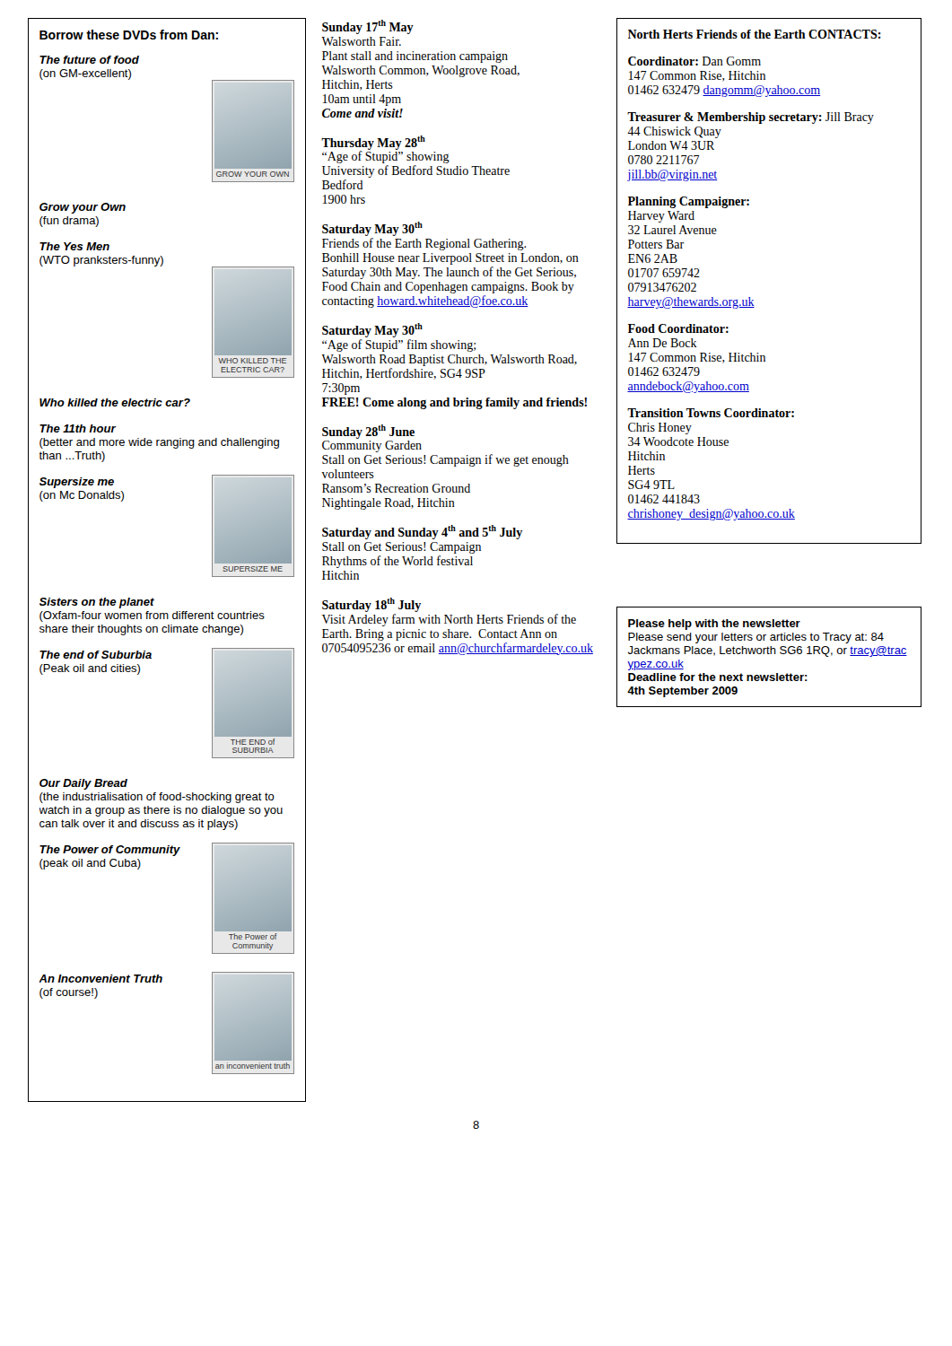Borrow these DVDs from Dan:
The future of food (on GM-excellent)
GROW YOUR OWN
Grow your Own (fun drama)
The Yes Men (WTO pranksters-funny)
WHO KILLED THE ELECTRIC CAR?
Who killed the electric car?
The 11th hour (better and more wide ranging and challenging than ...Truth)
SUPERSIZE ME
Supersize me (on Mc Donalds)
Sisters on the planet (Oxfam-four women from different countries share their thoughts on climate change)
THE END of SUBURBIA
The end of Suburbia (Peak oil and cities)
Our Daily Bread (the industrialisation of food-shocking great to watch in a group as there is no dialogue so you can talk over it and discuss as it plays)
The Power of Community
The Power of Community (peak oil and Cuba)
an inconvenient truth
An Inconvenient Truth (of course!)
Sunday 17th May
Walsworth Fair.
Plant stall and incineration campaign
Walsworth Common, Woolgrove Road,
Hitchin, Herts
10am until 4pm
Come and visit!
Thursday May 28th
“Age of Stupid” showing
University of Bedford Studio Theatre
Bedford
1900 hrs
Saturday May 30th
Friends of the Earth Regional Gathering.
Bonhill House near Liverpool Street in London, on Saturday 30th May. The launch of the Get Serious, Food Chain and Copenhagen campaigns. Book by contacting howard.whitehead@foe.co.uk
Saturday May 30th
“Age of Stupid” film showing;
Walsworth Road Baptist Church, Walsworth Road, Hitchin, Hertfordshire, SG4 9SP
7:30pm
FREE! Come along and bring family and friends!
Sunday 28th June
Community Garden
Stall on Get Serious! Campaign if we get enough volunteers
Ransom’s Recreation Ground
Nightingale Road, Hitchin
Saturday and Sunday 4th and 5th July
Stall on Get Serious! Campaign
Rhythms of the World festival
Hitchin
Saturday 18th July
Visit Ardeley farm with North Herts Friends of the Earth. Bring a picnic to share. Contact Ann on 07054095236 or email ann@churchfarmardeley.co.uk
North Herts Friends of the Earth CONTACTS:
Coordinator: Dan Gomm
147 Common Rise, Hitchin
01462 632479 dangomm@yahoo.com
Treasurer & Membership secretary: Jill Bracy
44 Chiswick Quay
London W4 3UR
0780 2211767
jill.bb@virgin.net
Planning Campaigner:
Harvey Ward
32 Laurel Avenue
Potters Bar
EN6 2AB
01707 659742
07913476202
harvey@thewards.org.uk
Food Coordinator:
Ann De Bock
147 Common Rise, Hitchin
01462 632479
anndebock@yahoo.com
Transition Towns Coordinator:
Chris Honey
34 Woodcote House
Hitchin
Herts
SG4 9TL
01462 441843
chrishoney_design@yahoo.co.uk
Please help with the newsletter
Please send your letters or articles to Tracy at: 84 Jackmans Place, Letchworth SG6 1RQ, or tracy@tracypez.co.uk
Deadline for the next newsletter:
4th September 2009
8